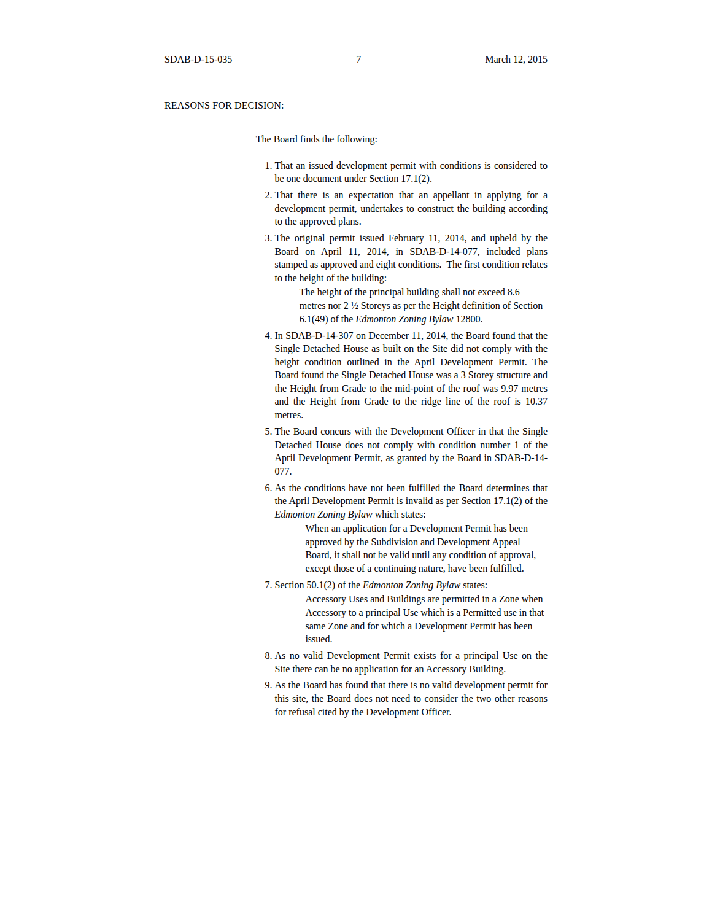SDAB-D-15-035
7
March 12, 2015
REASONS FOR DECISION:
The Board finds the following:
That an issued development permit with conditions is considered to be one document under Section 17.1(2).
That there is an expectation that an appellant in applying for a development permit, undertakes to construct the building according to the approved plans.
The original permit issued February 11, 2014, and upheld by the Board on April 11, 2014, in SDAB-D-14-077, included plans stamped as approved and eight conditions. The first condition relates to the height of the building:
The height of the principal building shall not exceed 8.6 metres nor 2 ½ Storeys as per the Height definition of Section 6.1(49) of the Edmonton Zoning Bylaw 12800.
In SDAB-D-14-307 on December 11, 2014, the Board found that the Single Detached House as built on the Site did not comply with the height condition outlined in the April Development Permit. The Board found the Single Detached House was a 3 Storey structure and the Height from Grade to the mid-point of the roof was 9.97 metres and the Height from Grade to the ridge line of the roof is 10.37 metres.
The Board concurs with the Development Officer in that the Single Detached House does not comply with condition number 1 of the April Development Permit, as granted by the Board in SDAB-D-14-077.
As the conditions have not been fulfilled the Board determines that the April Development Permit is invalid as per Section 17.1(2) of the Edmonton Zoning Bylaw which states:
When an application for a Development Permit has been approved by the Subdivision and Development Appeal Board, it shall not be valid until any condition of approval, except those of a continuing nature, have been fulfilled.
Section 50.1(2) of the Edmonton Zoning Bylaw states:
Accessory Uses and Buildings are permitted in a Zone when Accessory to a principal Use which is a Permitted use in that same Zone and for which a Development Permit has been issued.
As no valid Development Permit exists for a principal Use on the Site there can be no application for an Accessory Building.
As the Board has found that there is no valid development permit for this site, the Board does not need to consider the two other reasons for refusal cited by the Development Officer.